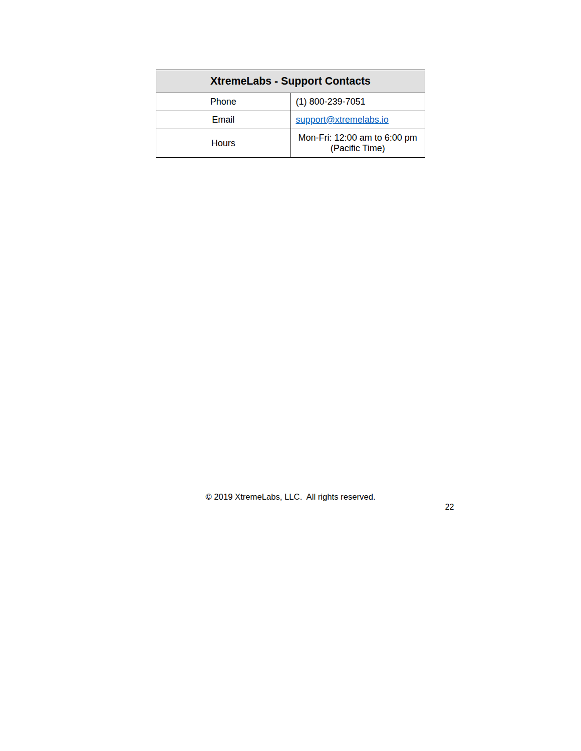| XtremeLabs - Support Contacts |
| --- |
| Phone | (1) 800-239-7051 |
| Email | support@xtremelabs.io |
| Hours | Mon-Fri: 12:00 am to 6:00 pm (Pacific Time) |
© 2019 XtremeLabs, LLC. All rights reserved.
22